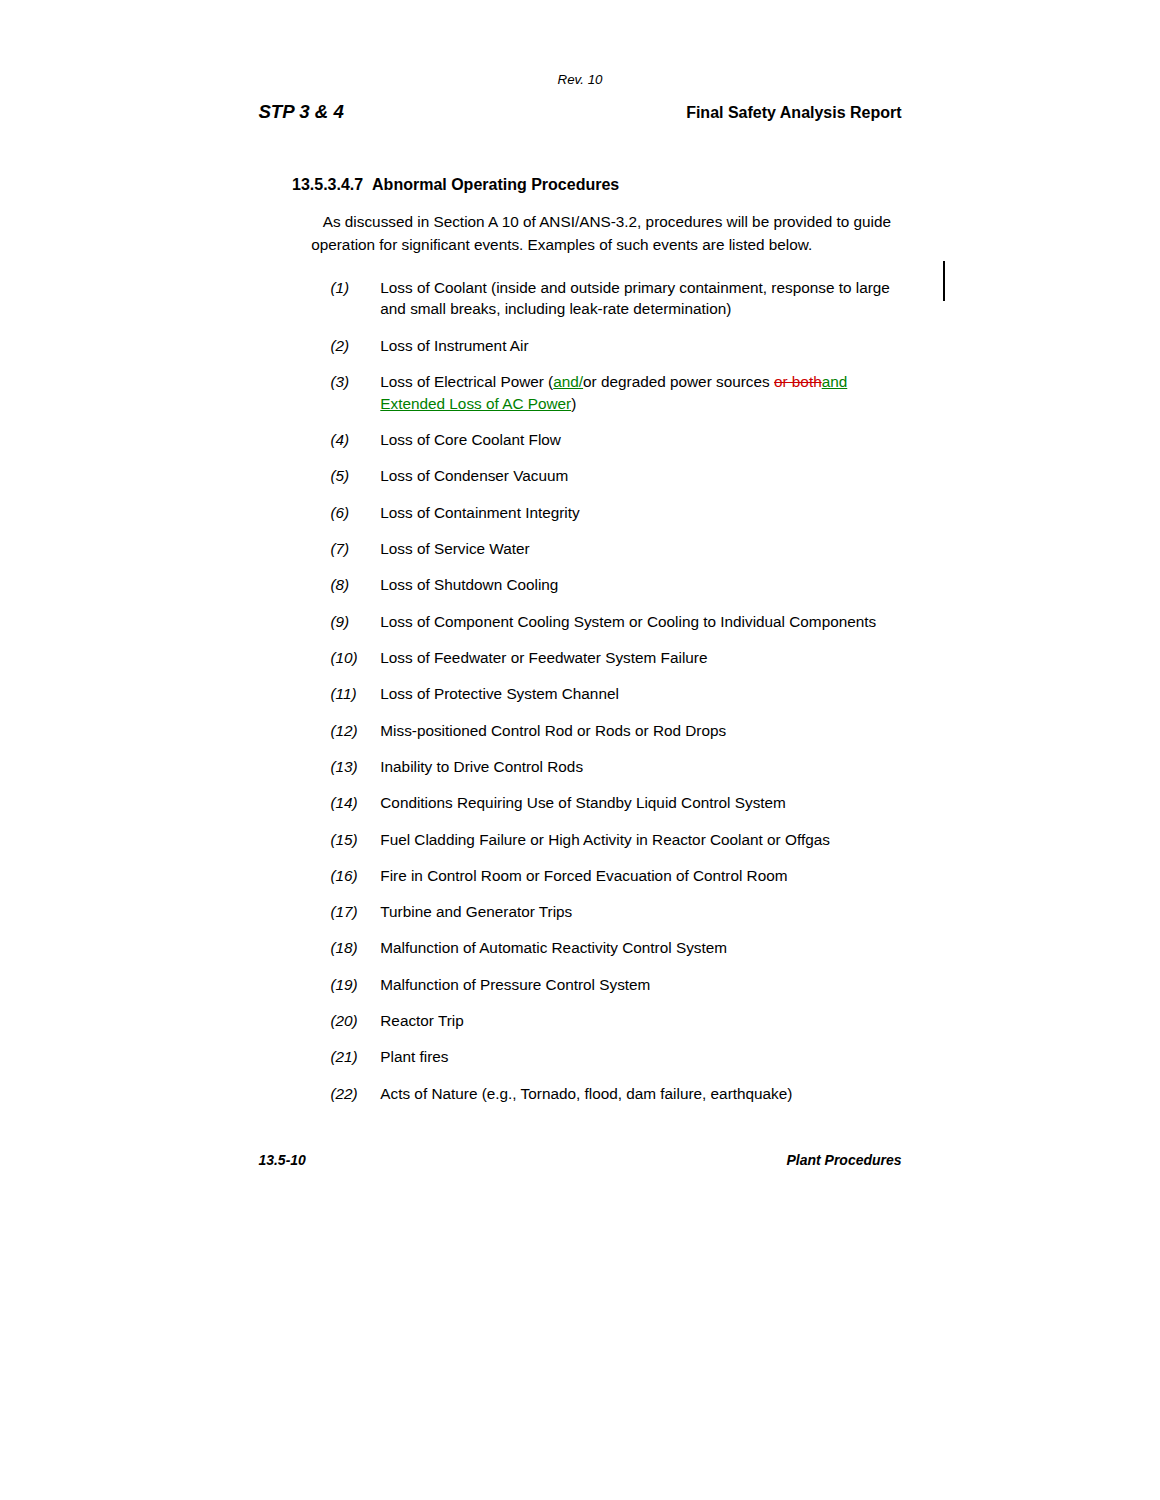Rev. 10
STP 3 & 4
Final Safety Analysis Report
13.5.3.4.7 Abnormal Operating Procedures
As discussed in Section A 10 of ANSI/ANS-3.2, procedures will be provided to guide operation for significant events. Examples of such events are listed below.
(1) Loss of Coolant (inside and outside primary containment, response to large and small breaks, including leak-rate determination)
(2) Loss of Instrument Air
(3) Loss of Electrical Power (and/or degraded power sources or both and Extended Loss of AC Power)
(4) Loss of Core Coolant Flow
(5) Loss of Condenser Vacuum
(6) Loss of Containment Integrity
(7) Loss of Service Water
(8) Loss of Shutdown Cooling
(9) Loss of Component Cooling System or Cooling to Individual Components
(10) Loss of Feedwater or Feedwater System Failure
(11) Loss of Protective System Channel
(12) Miss-positioned Control Rod or Rods or Rod Drops
(13) Inability to Drive Control Rods
(14) Conditions Requiring Use of Standby Liquid Control System
(15) Fuel Cladding Failure or High Activity in Reactor Coolant or Offgas
(16) Fire in Control Room or Forced Evacuation of Control Room
(17) Turbine and Generator Trips
(18) Malfunction of Automatic Reactivity Control System
(19) Malfunction of Pressure Control System
(20) Reactor Trip
(21) Plant fires
(22) Acts of Nature (e.g., Tornado, flood, dam failure, earthquake)
13.5-10
Plant Procedures